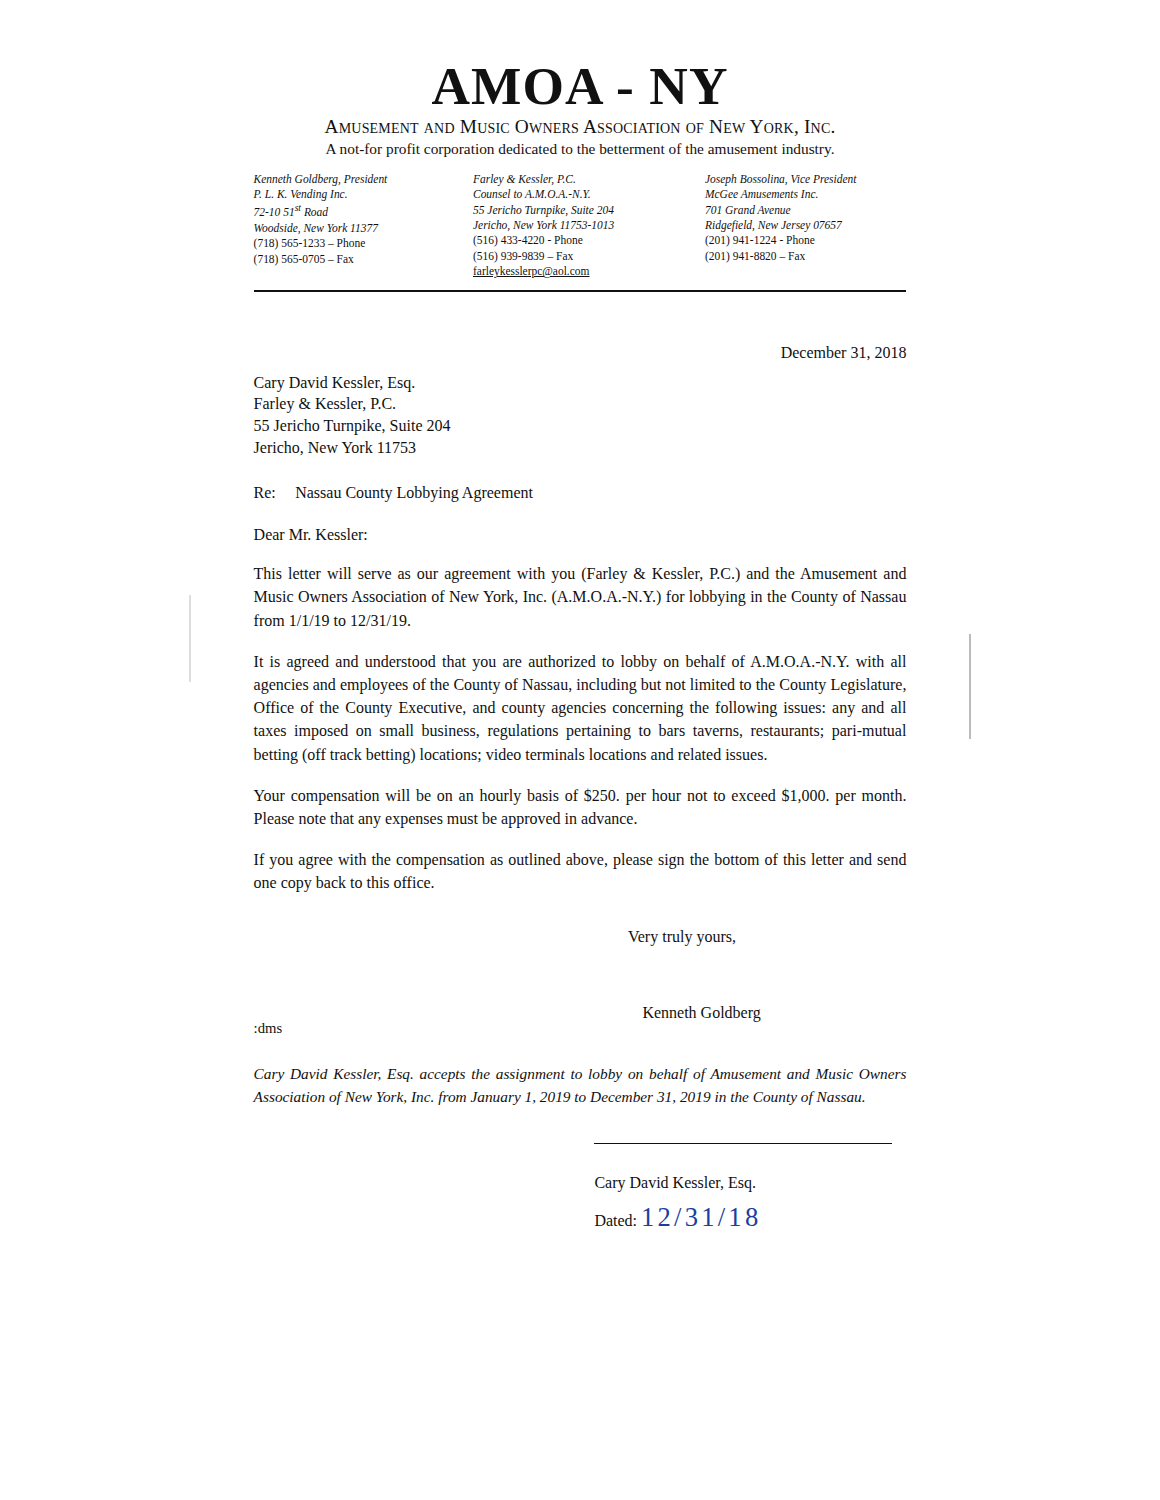AMOA - NY
Amusement and Music Owners Association of New York, Inc.
A not-for profit corporation dedicated to the betterment of the amusement industry.
Kenneth Goldberg, President
P. L. K. Vending Inc.
72-10 51st Road
Woodside, New York 11377
(718) 565-1233 – Phone
(718) 565-0705 – Fax
Farley & Kessler, P.C.
Counsel to A.M.O.A.-N.Y.
55 Jericho Turnpike, Suite 204
Jericho, New York 11753-1013
(516) 433-4220 - Phone
(516) 939-9839 – Fax
farleykesslerpc@aol.com
Joseph Bossolina, Vice President
McGee Amusements Inc.
701 Grand Avenue
Ridgefield, New Jersey 07657
(201) 941-1224 - Phone
(201) 941-8820 – Fax
December 31, 2018
Cary David Kessler, Esq.
Farley & Kessler, P.C.
55 Jericho Turnpike, Suite 204
Jericho, New York 11753
Re: Nassau County Lobbying Agreement
Dear Mr. Kessler:
This letter will serve as our agreement with you (Farley & Kessler, P.C.) and the Amusement and Music Owners Association of New York, Inc. (A.M.O.A.-N.Y.) for lobbying in the County of Nassau from 1/1/19 to 12/31/19.
It is agreed and understood that you are authorized to lobby on behalf of A.M.O.A.-N.Y. with all agencies and employees of the County of Nassau, including but not limited to the County Legislature, Office of the County Executive, and county agencies concerning the following issues: any and all taxes imposed on small business, regulations pertaining to bars taverns, restaurants; pari-mutual betting (off track betting) locations; video terminals locations and related issues.
Your compensation will be on an hourly basis of $250. per hour not to exceed $1,000. per month. Please note that any expenses must be approved in advance.
If you agree with the compensation as outlined above, please sign the bottom of this letter and send one copy back to this office.
Very truly yours,
 
Kenneth Goldberg
:dms
Cary David Kessler, Esq. accepts the assignment to lobby on behalf of Amusement and Music Owners Association of New York, Inc. from January 1, 2019 to December 31, 2019 in the County of Nassau.
Cary David Kessler, Esq.
Dated: 12/31/18